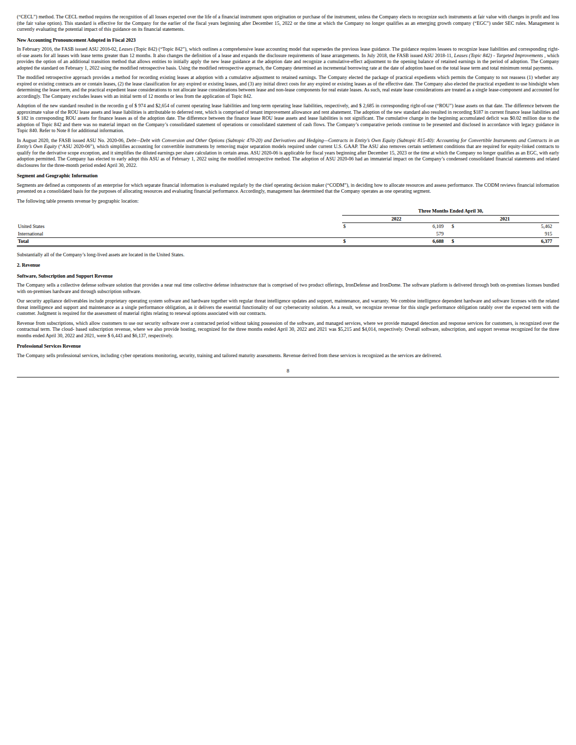(“CECL”) method. The CECL method requires the recognition of all losses expected over the life of a financial instrument upon origination or purchase of the instrument, unless the Company elects to recognize such instruments at fair value with changes in profit and loss (the fair value option). This standard is effective for the Company for the earlier of the fiscal years beginning after December 15, 2022 or the time at which the Company no longer qualifies as an emerging growth company (“EGC”) under SEC rules. Management is currently evaluating the potential impact of this guidance on its financial statements.
New Accounting Pronouncement Adopted in Fiscal 2023
In February 2016, the FASB issued ASU 2016-02, Leases (Topic 842) (“Topic 842”), which outlines a comprehensive lease accounting model that supersedes the previous lease guidance. The guidance requires lessees to recognize lease liabilities and corresponding right-of-use assets for all leases with lease terms greater than 12 months. It also changes the definition of a lease and expands the disclosure requirements of lease arrangements. In July 2018, the FASB issued ASU 2018-11, Leases (Topic 842) - Targeted Improvements , which provides the option of an additional transition method that allows entities to initially apply the new lease guidance at the adoption date and recognize a cumulative-effect adjustment to the opening balance of retained earnings in the period of adoption. The Company adopted the standard on February 1, 2022 using the modified retrospective basis. Using the modified retrospective approach, the Company determined an incremental borrowing rate at the date of adoption based on the total lease term and total minimum rental payments.
The modified retrospective approach provides a method for recording existing leases at adoption with a cumulative adjustment to retained earnings. The Company elected the package of practical expedients which permits the Company to not reassess (1) whether any expired or existing contracts are or contain leases, (2) the lease classification for any expired or existing leases, and (3) any initial direct costs for any expired or existing leases as of the effective date. The Company also elected the practical expedient to use hindsight when determining the lease term, and the practical expedient lease considerations to not allocate lease considerations between lease and non-lease components for real estate leases. As such, real estate lease considerations are treated as a single lease-component and accounted for accordingly. The Company excludes leases with an initial term of 12 months or less from the application of Topic 842.
Adoption of the new standard resulted in the recordin g of $ 974 and $2,654 of current operating lease liabilities and long-term operating lease liabilities, respectively, and $ 2,685 in corresponding right-of-use (“ROU”) lease assets on that date. The difference between the approximate value of the ROU lease assets and lease liabilities is attributable to deferred rent, which is comprised of tenant improvement allowance and rent abatement. The adoption of the new standard also resulted in recording $187 in current finance lease liabilities and $ 182 in corresponding ROU assets for finance leases as of the adoption date. The difference between the finance lease ROU lease assets and lease liabilities is not significant. The cumulative change in the beginning accumulated deficit was $0.02 million due to the adoption of Topic 842 and there was no material impact on the Company’s consolidated statement of operations or consolidated statement of cash flows. The Company’s comparative periods continue to be presented and disclosed in accordance with legacy guidance in Topic 840. Refer to Note 8 for additional information.
In August 2020, the FASB issued ASU No. 2020-06, Debt—Debt with Conversion and Other Options (Subtopic 470-20) and Derivatives and Hedging—Contracts in Entity’s Own Equity (Subtopic 815-40): Accounting for Convertible Instruments and Contracts in an Entity’s Own Equity (“ASU 2020-06”), which simplifies accounting for convertible instruments by removing major separation models required under current U.S. GAAP. The ASU also removes certain settlement conditions that are required for equity-linked contracts to qualify for the derivative scope exception, and it simplifies the diluted earnings per share calculation in certain areas. ASU 2020-06 is applicable for fiscal years beginning after December 15, 2023 or the time at which the Company no longer qualifies as an EGC, with early adoption permitted. The Company has elected to early adopt this ASU as of February 1, 2022 using the modified retrospective method. The adoption of ASU 2020-06 had an immaterial impact on the Company’s condensed consolidated financial statements and related disclosures for the three-month period ended April 30, 2022.
Segment and Geographic Information
Segments are defined as components of an enterprise for which separate financial information is evaluated regularly by the chief operating decision maker (“CODM”), in deciding how to allocate resources and assess performance. The CODM reviews financial information presented on a consolidated basis for the purposes of allocating resources and evaluating financial performance. Accordingly, management has determined that the Company operates as one operating segment.
The following table presents revenue by geographic location:
| | Three Months Ended April 30, |
| | 2022 | 2021 |
| United States | $ | 6,109 | | $ | 5,462 | |
| International | | 579 | | | 915 | |
| Total | $ | 6,688 | | $ | 6,377 | |
Substantially all of the Company’s long-lived assets are located in the United States.
2. Revenue
Software, Subscription and Support Revenue
The Company sells a collective defense software solution that provides a near real time collective defense infrastructure that is comprised of two product offerings, IronDefense and IronDome. The software platform is delivered through both on-premises licenses bundled with on-premises hardware and through subscription software.
Our security appliance deliverables include proprietary operating system software and hardware together with regular threat intelligence updates and support, maintenance, and warranty. We combine intelligence dependent hardware and software licenses with the related threat intelligence and support and maintenance as a single performance obligation, as it delivers the essential functionality of our cybersecurity solution. As a result, we recognize revenue for this single performance obligation ratably over the expected term with the customer. Judgment is required for the assessment of material rights relating to renewal options associated with our contracts.
Revenue from subscriptions, which allow customers to use our security software over a contracted period without taking possession of the software, and managed services, where we provide managed detection and response services for customers, is recognized over the contractual term. The cloud- based subscription revenue, where we also provide hosting, recognized for the three months ended April 30, 2022 and 2021 was $5,215 and $4,014, respectively. Overall software, subscription, and support revenue recognized for the three months ended April 30, 2022 and 2021, were $ 6,443 and $6,137, respectively.
Professional Services Revenue
The Company sells professional services, including cyber operations monitoring, security, training and tailored maturity assessments. Revenue derived from these services is recognized as the services are delivered.
8